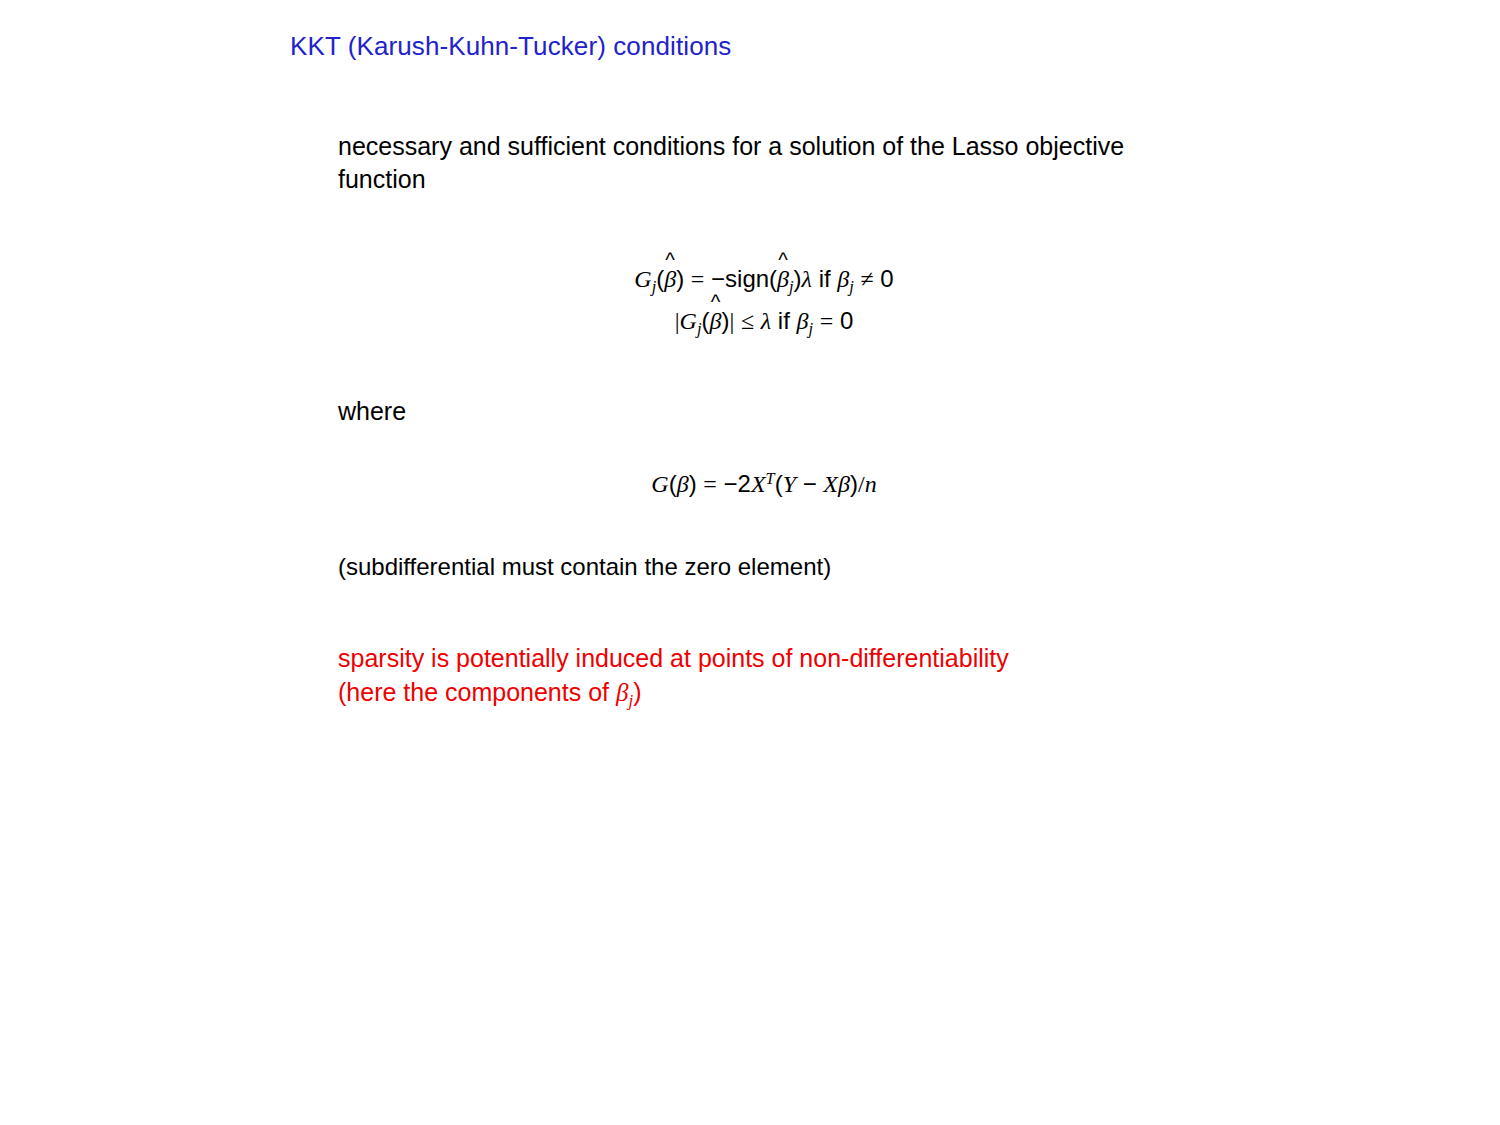KKT (Karush-Kuhn-Tucker) conditions
necessary and sufficient conditions for a solution of the Lasso objective function
Gj(^β) = −sign(^βj)λ if βj ≠ 0 |Gj(^β)| ≤ λ if βj = 0
where
G(β) = −2XT(Y − Xβ)/n
(subdifferential must contain the zero element)
sparsity is potentially induced at points of non-differentiability
(here the components of βj)